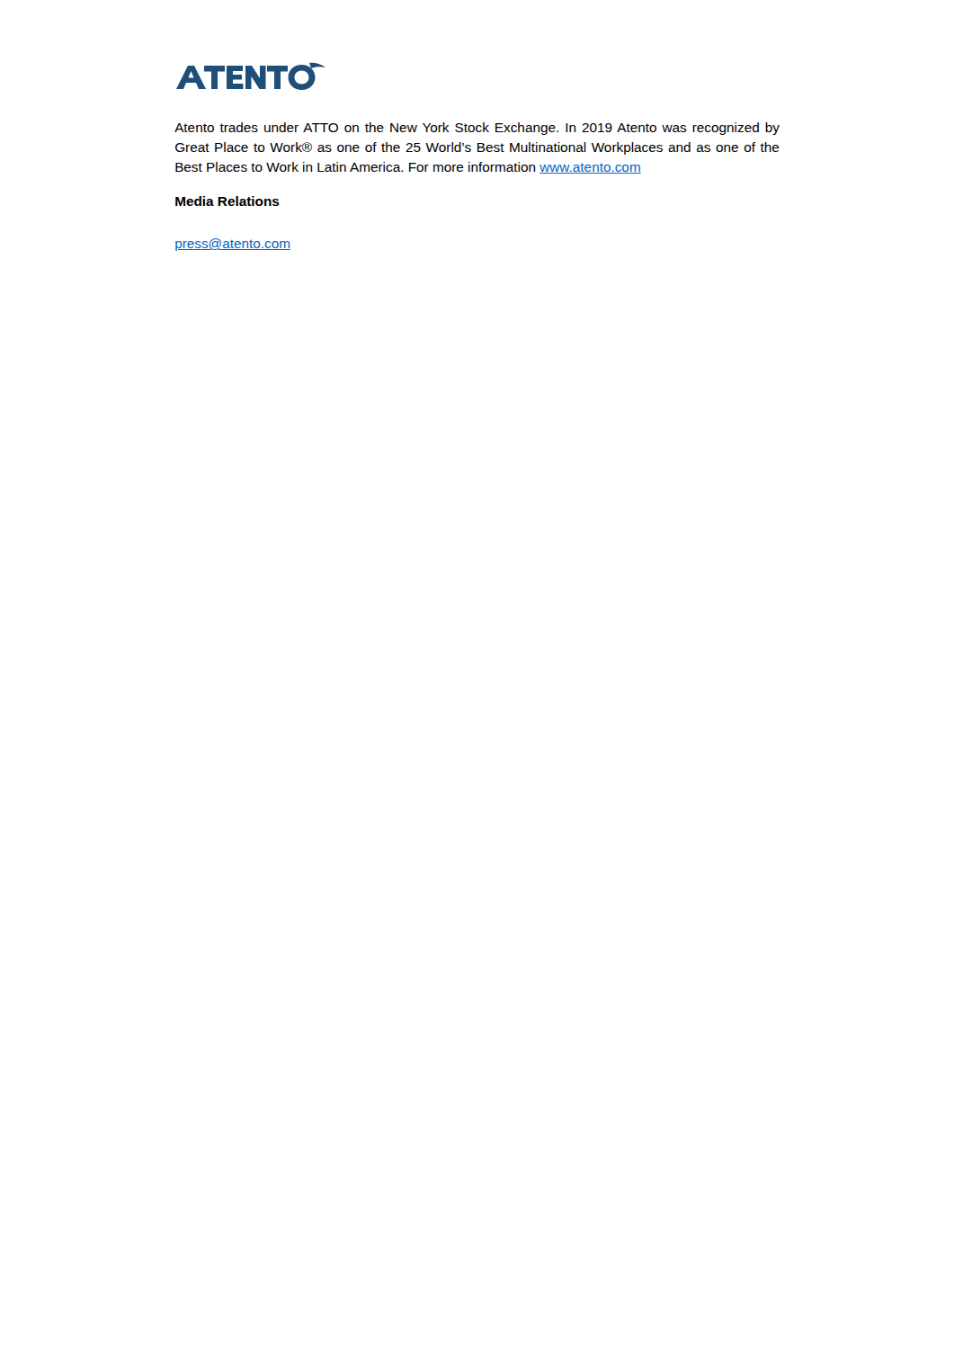ATENTO
Atento trades under ATTO on the New York Stock Exchange. In 2019 Atento was recognized by Great Place to Work® as one of the 25 World’s Best Multinational Workplaces and as one of the Best Places to Work in Latin America. For more information www.atento.com
Media Relations
press@atento.com